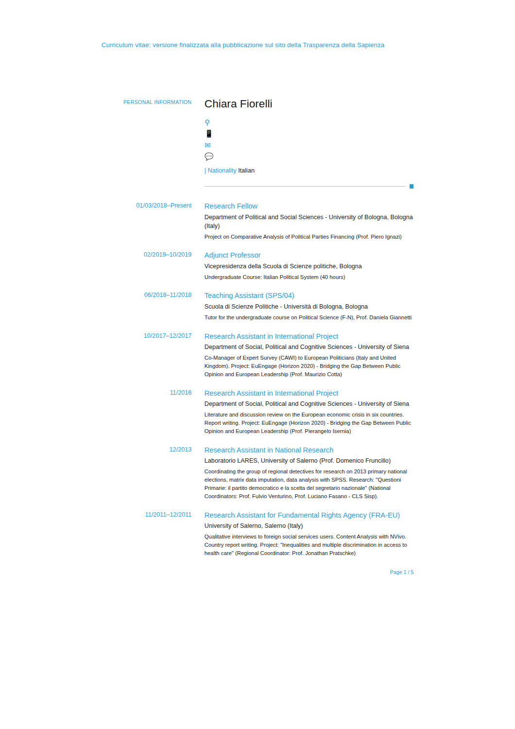Curriculum vitae: versione finalizzata alla pubblicazione sul sito della Trasparenza della Sapienza
PERSONAL INFORMATION
Chiara Fiorelli
⚲
📱
✉
💬
| Nationality Italian
01/03/2018–Present
Research Fellow
Department of Political and Social Sciences - University of Bologna, Bologna (Italy)
Project on Comparative Analysis of Political Parties Financing (Prof. Piero Ignazi)
02/2019–10/2019
Adjunct Professor
Vicepresidenza della Scuola di Scienze politiche, Bologna
Undergraduate Course: Italian Political System (40 hours)
06/2018–11/2018
Teaching Assistant (SPS/04)
Scuola di Scienze Politiche - Università di Bologna, Bologna
Tutor for the undergraduate course on Political Science (F-N), Prof. Daniela Giannetti
10/2017–12/2017
Research Assistant in International Project
Department of Social, Political and Cognitive Sciences - University of Siena
Co-Manager of Expert Survey (CAWI) to European Politicians (Italy and United Kingdom). Project: EuEngage (Horizon 2020) - Bridging the Gap Between Public Opinion and European Leadership (Prof. Maurizio Cotta)
11/2016
Research Assistant in International Project
Department of Social, Political and Cognitive Sciences - University of Siena
Literature and discussion review on the European economic crisis in six countries. Report writing. Project: EuEngage (Horizon 2020) - Bridging the Gap Between Public Opinion and European Leadership (Prof. Pierangelo Isernia)
12/2013
Research Assistant in National Research
Laboratorio LARES, University of Salerno (Prof. Domenico Fruncillo)
Coordinating the group of regional detectives for research on 2013 primary national elections, matrix data imputation, data analysis with SPSS. Research: "Questioni Primarie: il partito democratico e la scelta del segretario nazionale" (National Coordinators: Prof. Fulvio Venturino, Prof. Luciano Fasano - CLS Sisp).
11/2011–12/2011
Research Assistant for Fundamental Rights Agency (FRA-EU)
University of Salerno, Salerno (Italy)
Qualitative interviews to foreign social services users. Content Analysis with NVivo. Country report writing. Project: "Inequalities and multiple discrimination in access to health care" (Regional Coordinator: Prof. Jonathan Pratschke)
Page 1 / 5